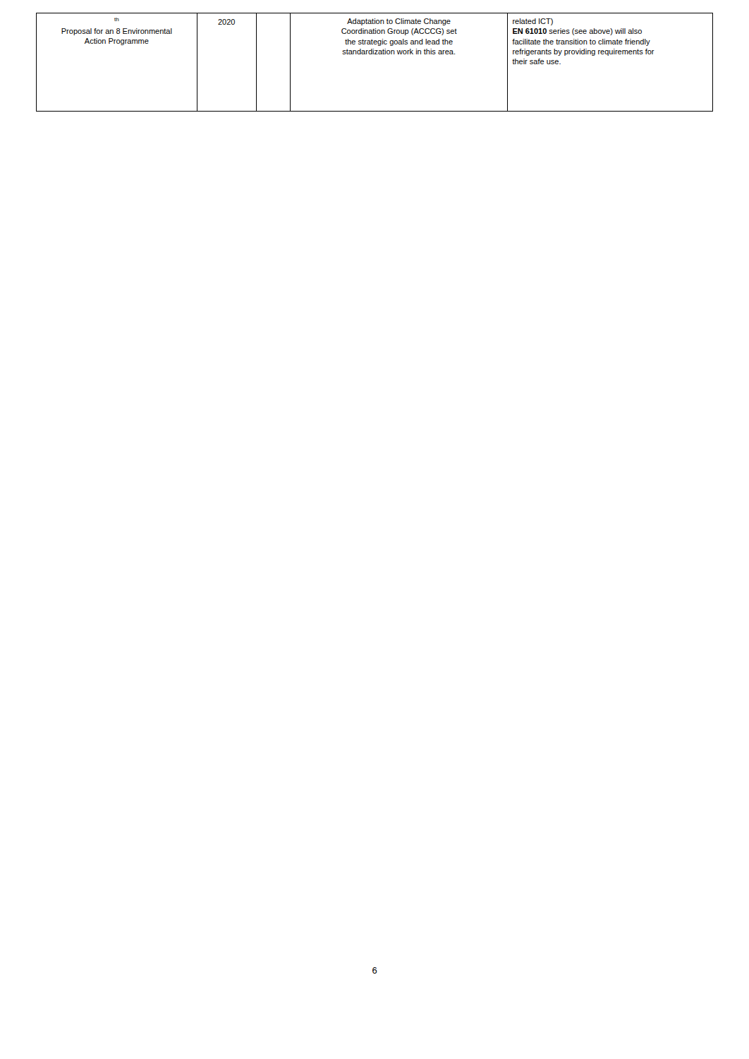| th Proposal for an 8 Environmental Action Programme | 2020 | | Adaptation to Climate Change Coordination Group (ACCCG) set the strategic goals and lead the standardization work in this area. | related ICT) EN 61010 series (see above) will also facilitate the transition to climate friendly refrigerants by providing requirements for their safe use. |
6